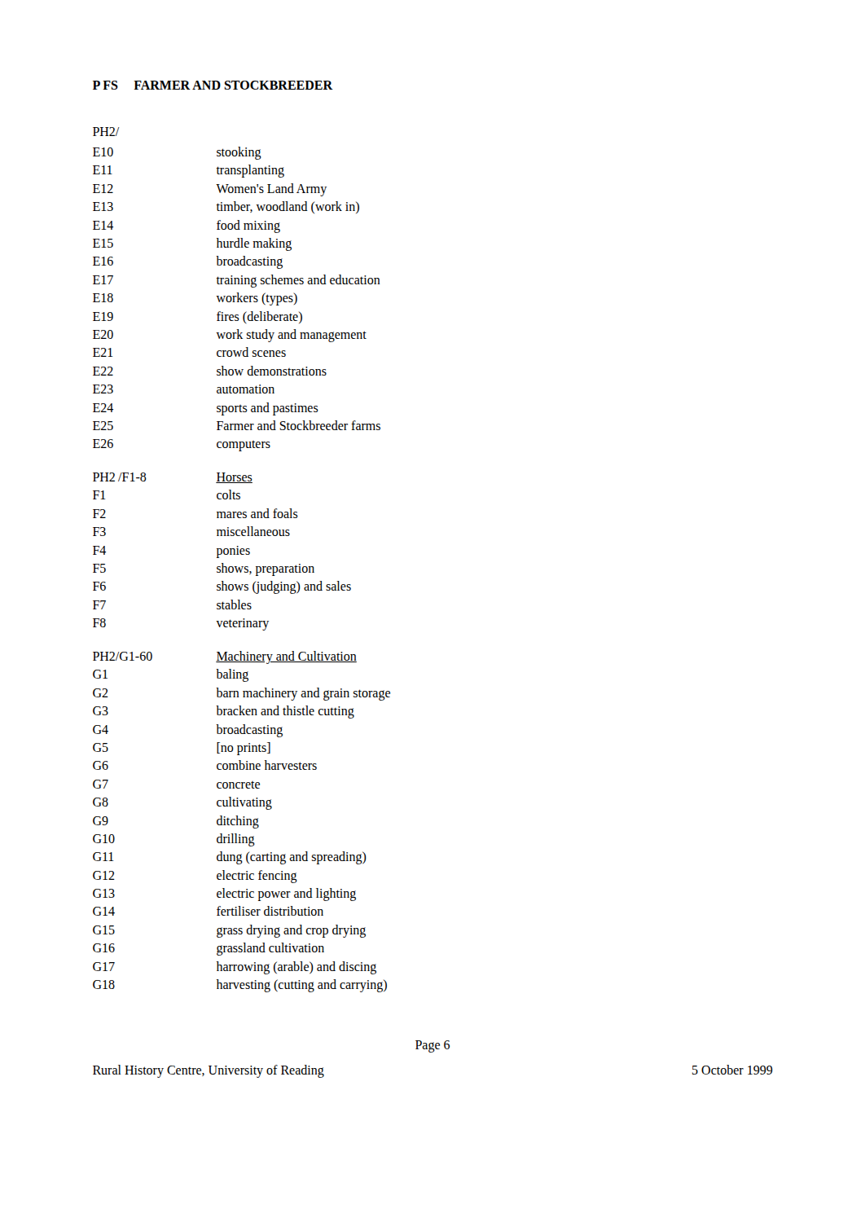P FSFARMER AND STOCKBREEDER
PH2/
| E10 | stooking |
| E11 | transplanting |
| E12 | Women's Land Army |
| E13 | timber, woodland (work in) |
| E14 | food mixing |
| E15 | hurdle making |
| E16 | broadcasting |
| E17 | training schemes and education |
| E18 | workers (types) |
| E19 | fires (deliberate) |
| E20 | work study and management |
| E21 | crowd scenes |
| E22 | show demonstrations |
| E23 | automation |
| E24 | sports and pastimes |
| E25 | Farmer and Stockbreeder farms |
| E26 | computers |
| PH2 /F1-8 | Horses |
| F1 | colts |
| F2 | mares and foals |
| F3 | miscellaneous |
| F4 | ponies |
| F5 | shows, preparation |
| F6 | shows (judging) and sales |
| F7 | stables |
| F8 | veterinary |
| PH2/G1-60 | Machinery and Cultivation |
| G1 | baling |
| G2 | barn machinery and grain storage |
| G3 | bracken and thistle cutting |
| G4 | broadcasting |
| G5 | [no prints] |
| G6 | combine harvesters |
| G7 | concrete |
| G8 | cultivating |
| G9 | ditching |
| G10 | drilling |
| G11 | dung (carting and spreading) |
| G12 | electric fencing |
| G13 | electric power and lighting |
| G14 | fertiliser distribution |
| G15 | grass drying and crop drying |
| G16 | grassland cultivation |
| G17 | harrowing (arable) and discing |
| G18 | harvesting (cutting and carrying) |
Page 6
Rural History Centre, University of Reading 5 October 1999